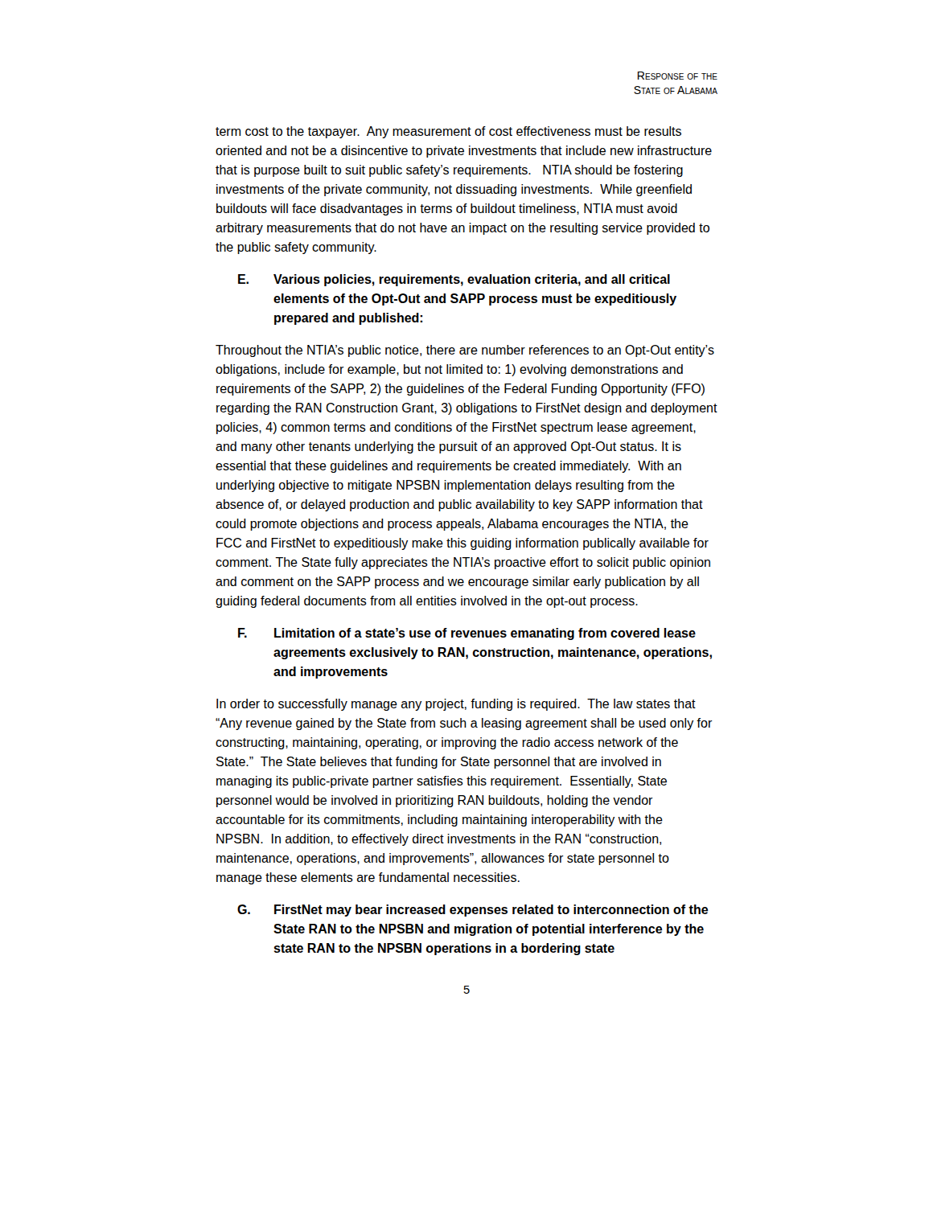Response of the
State of Alabama
term cost to the taxpayer. Any measurement of cost effectiveness must be results oriented and not be a disincentive to private investments that include new infrastructure that is purpose built to suit public safety’s requirements. NTIA should be fostering investments of the private community, not dissuading investments. While greenfield buildouts will face disadvantages in terms of buildout timeliness, NTIA must avoid arbitrary measurements that do not have an impact on the resulting service provided to the public safety community.
E. Various policies, requirements, evaluation criteria, and all critical elements of the Opt-Out and SAPP process must be expeditiously prepared and published:
Throughout the NTIA’s public notice, there are number references to an Opt-Out entity’s obligations, include for example, but not limited to: 1) evolving demonstrations and requirements of the SAPP, 2) the guidelines of the Federal Funding Opportunity (FFO) regarding the RAN Construction Grant, 3) obligations to FirstNet design and deployment policies, 4) common terms and conditions of the FirstNet spectrum lease agreement, and many other tenants underlying the pursuit of an approved Opt-Out status. It is essential that these guidelines and requirements be created immediately. With an underlying objective to mitigate NPSBN implementation delays resulting from the absence of, or delayed production and public availability to key SAPP information that could promote objections and process appeals, Alabama encourages the NTIA, the FCC and FirstNet to expeditiously make this guiding information publically available for comment. The State fully appreciates the NTIA’s proactive effort to solicit public opinion and comment on the SAPP process and we encourage similar early publication by all guiding federal documents from all entities involved in the opt-out process.
F. Limitation of a state’s use of revenues emanating from covered lease agreements exclusively to RAN, construction, maintenance, operations, and improvements
In order to successfully manage any project, funding is required. The law states that “Any revenue gained by the State from such a leasing agreement shall be used only for constructing, maintaining, operating, or improving the radio access network of the State.” The State believes that funding for State personnel that are involved in managing its public-private partner satisfies this requirement. Essentially, State personnel would be involved in prioritizing RAN buildouts, holding the vendor accountable for its commitments, including maintaining interoperability with the NPSBN. In addition, to effectively direct investments in the RAN “construction, maintenance, operations, and improvements”, allowances for state personnel to manage these elements are fundamental necessities.
G. FirstNet may bear increased expenses related to interconnection of the State RAN to the NPSBN and migration of potential interference by the state RAN to the NPSBN operations in a bordering state
5